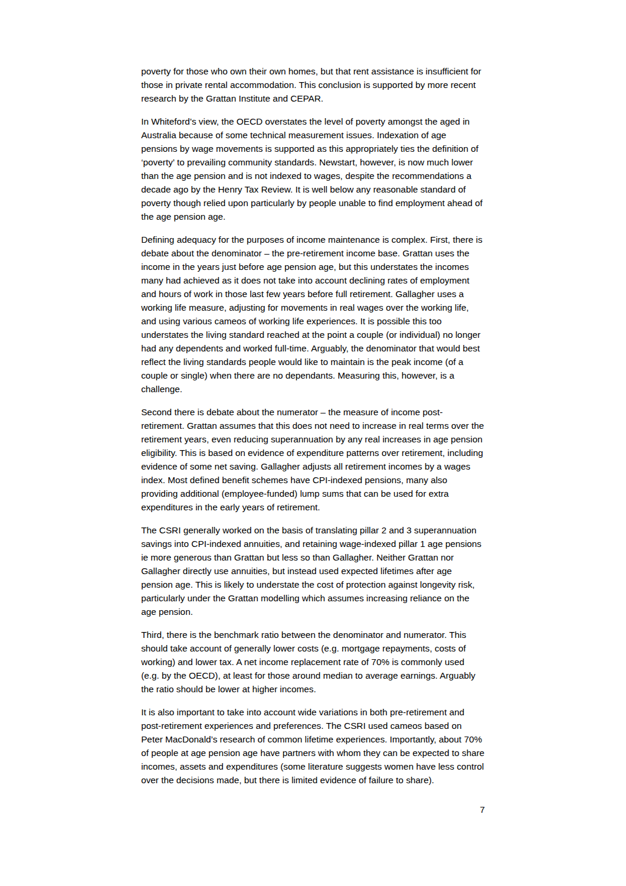poverty for those who own their own homes, but that rent assistance is insufficient for those in private rental accommodation. This conclusion is supported by more recent research by the Grattan Institute and CEPAR.
In Whiteford’s view, the OECD overstates the level of poverty amongst the aged in Australia because of some technical measurement issues. Indexation of age pensions by wage movements is supported as this appropriately ties the definition of ‘poverty’ to prevailing community standards. Newstart, however, is now much lower than the age pension and is not indexed to wages, despite the recommendations a decade ago by the Henry Tax Review. It is well below any reasonable standard of poverty though relied upon particularly by people unable to find employment ahead of the age pension age.
Defining adequacy for the purposes of income maintenance is complex. First, there is debate about the denominator – the pre-retirement income base. Grattan uses the income in the years just before age pension age, but this understates the incomes many had achieved as it does not take into account declining rates of employment and hours of work in those last few years before full retirement. Gallagher uses a working life measure, adjusting for movements in real wages over the working life, and using various cameos of working life experiences. It is possible this too understates the living standard reached at the point a couple (or individual) no longer had any dependents and worked full-time. Arguably, the denominator that would best reflect the living standards people would like to maintain is the peak income (of a couple or single) when there are no dependants. Measuring this, however, is a challenge.
Second there is debate about the numerator – the measure of income post-retirement. Grattan assumes that this does not need to increase in real terms over the retirement years, even reducing superannuation by any real increases in age pension eligibility. This is based on evidence of expenditure patterns over retirement, including evidence of some net saving. Gallagher adjusts all retirement incomes by a wages index. Most defined benefit schemes have CPI-indexed pensions, many also providing additional (employee-funded) lump sums that can be used for extra expenditures in the early years of retirement.
The CSRI generally worked on the basis of translating pillar 2 and 3 superannuation savings into CPI-indexed annuities, and retaining wage-indexed pillar 1 age pensions ie more generous than Grattan but less so than Gallagher. Neither Grattan nor Gallagher directly use annuities, but instead used expected lifetimes after age pension age. This is likely to understate the cost of protection against longevity risk, particularly under the Grattan modelling which assumes increasing reliance on the age pension.
Third, there is the benchmark ratio between the denominator and numerator. This should take account of generally lower costs (e.g. mortgage repayments, costs of working) and lower tax. A net income replacement rate of 70% is commonly used (e.g. by the OECD), at least for those around median to average earnings. Arguably the ratio should be lower at higher incomes.
It is also important to take into account wide variations in both pre-retirement and post-retirement experiences and preferences. The CSRI used cameos based on Peter MacDonald’s research of common lifetime experiences. Importantly, about 70% of people at age pension age have partners with whom they can be expected to share incomes, assets and expenditures (some literature suggests women have less control over the decisions made, but there is limited evidence of failure to share).
7